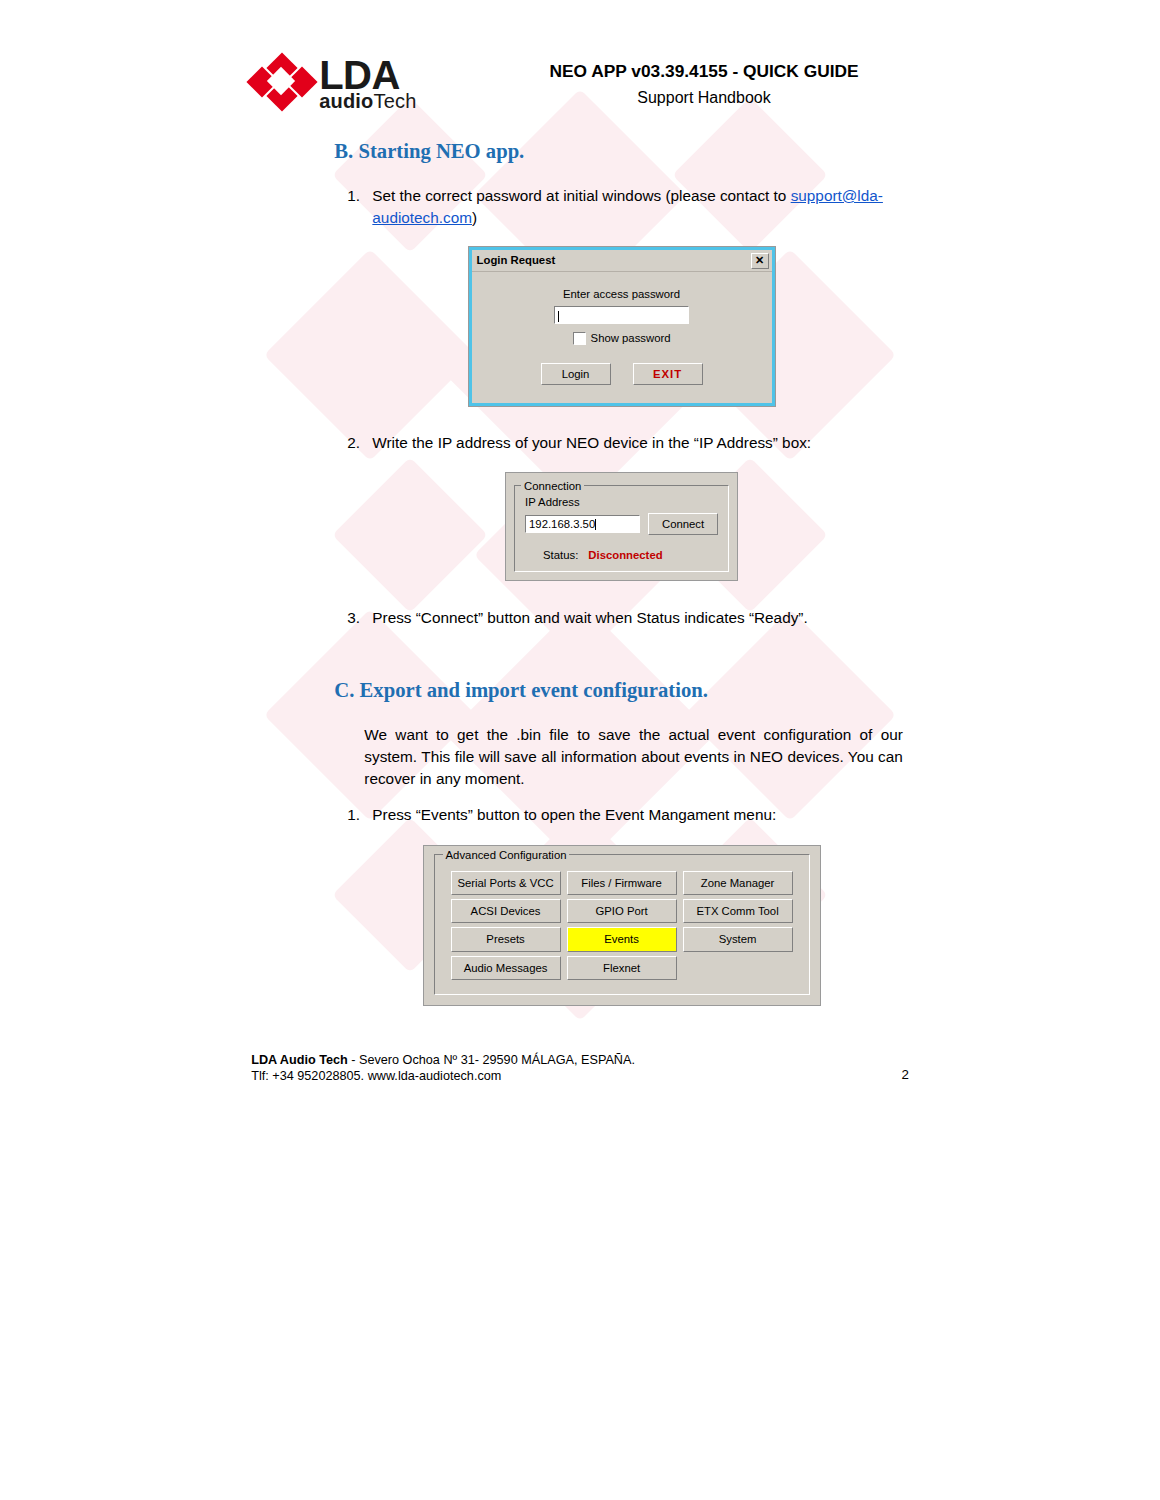LDA
audio Tech
NEO APP v03.39.4155 - QUICK GUIDE
Support Handbook
B. Starting NEO app.
Set the correct password at initial windows (please contact to support@lda-audiotech.com)
Login Request
✕
Enter access password
Show password
Login
EXIT
Write the IP address of your NEO device in the “IP Address” box:
Connection
IP Address
192.168.3.50
Connect
Status:
Disconnected
Press “Connect” button and wait when Status indicates “Ready”.
C. Export and import event configuration.
We want to get the .bin file to save the actual event configuration of our system. This file will save all information about events in NEO devices. You can recover in any moment.
Press “Events” button to open the Event Mangament menu:
Advanced Configuration
| Serial Ports & VCC | Files / Firmware | Zone Manager |
| ACSI Devices | GPIO Port | ETX Comm Tool |
| Presets | Events | System |
| Audio Messages | Flexnet | |
LDA Audio Tech - Severo Ochoa Nº 31- 29590 MÁLAGA, ESPAÑA.
Tlf: +34 952028805. www.lda-audiotech.com
2